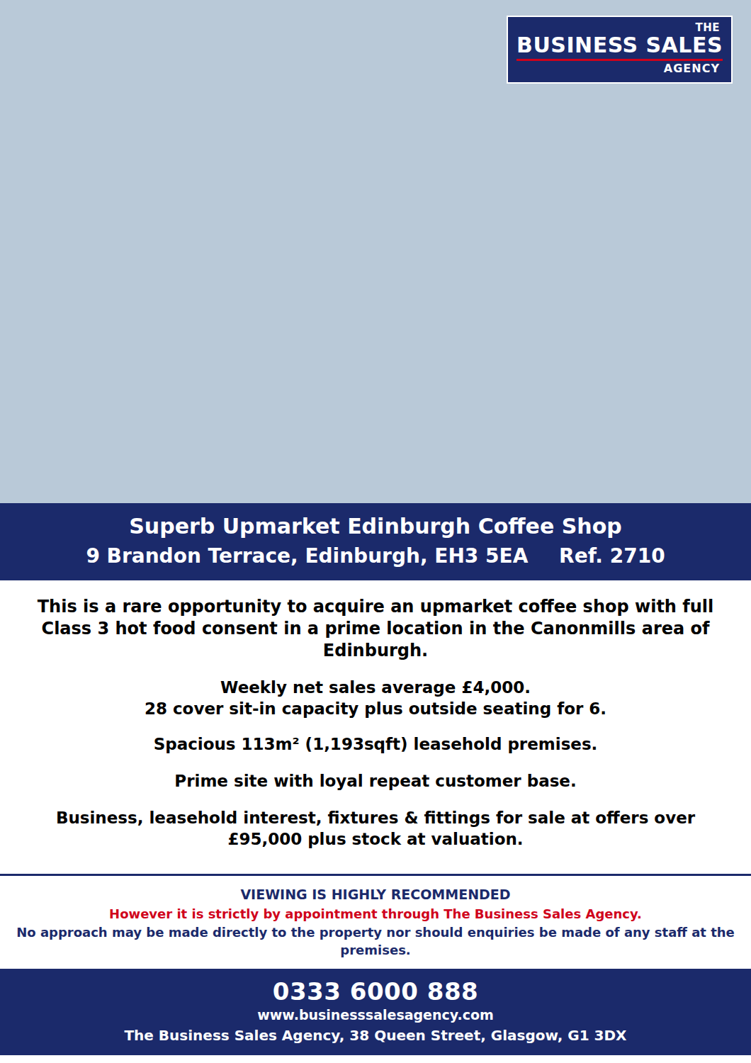THE
BUSINESS SALES
AGENCY
Superb Upmarket Edinburgh Coffee Shop
9 Brandon Terrace, Edinburgh, EH3 5EA Ref. 2710
This is a rare opportunity to acquire an upmarket coffee shop with full Class 3 hot food consent in a prime location in the Canonmills area of Edinburgh.
Weekly net sales average £4,000.
28 cover sit-in capacity plus outside seating for 6.
Spacious 113m² (1,193sqft) leasehold premises.
Prime site with loyal repeat customer base.
Business, leasehold interest, fixtures & fittings for sale at offers over £95,000 plus stock at valuation.
VIEWING IS HIGHLY RECOMMENDED
However it is strictly by appointment through The Business Sales Agency.
No approach may be made directly to the property nor should enquiries be made of any staff at the premises.
0333 6000 888
www.businesssalesagency.com
The Business Sales Agency, 38 Queen Street, Glasgow, G1 3DX